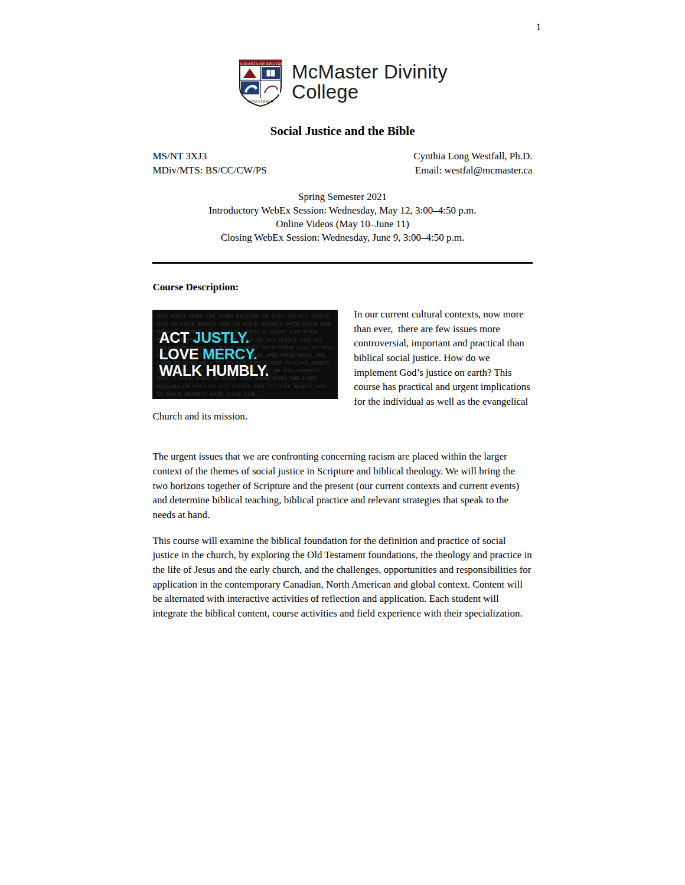1
TA DIANTA EN XPICTOU SYNESTHREN
McMaster DivinityCollege
Social Justice and the Bible
| MS/NT 3XJ3 | Cynthia Long Westfall, Ph.D. |
| MDiv/MTS: BS/CC/CW/PS | Email: westfal@mcmaster.ca |
Spring Semester 2021
Introductory WebEx Session: Wednesday, May 12, 3:00–4:50 p.m.
Online Videos (May 10–June 11)
Closing WebEx Session: Wednesday, June 9, 3:00–4:50 p.m.
Course Description:
AND WHAT DOES THE LORD REQUIRE OF YOU? TO ACT JUSTLY AND TO LOVE MERCY AND TO WALK HUMBLY WITH YOUR GOD. HE HAS SHOWED YOU, O MAN, WHAT IS GOOD. AND WHAT DOES THE LORD REQUIRE OF YOU? TO ACT JUSTLY AND TO LOVE MERCY AND TO WALK HUMBLY WITH YOUR GOD. HE HAS SHOWED YOU, O MAN, WHAT IS GOOD. AND WHAT DOES THE LORD REQUIRE OF YOU? TO ACT JUSTLY AND TO LOVE MERCY AND TO WALK HUMBLY WITH YOUR GOD. HE HAS SHOWED YOU, O MAN, WHAT IS GOOD. AND WHAT DOES THE LORD REQUIRE OF YOU? TO ACT JUSTLY AND TO LOVE MERCY AND TO WALK HUMBLY WITH YOUR GOD.
ACT JUSTLY. LOVE MERCY. WALK HUMBLY.
In our current cultural contexts, now more than ever, there are few issues more controversial, important and practical than biblical social justice. How do we implement God’s justice on earth? This course has practical and urgent implications for the individual as well as the evangelical Church and its mission.
The urgent issues that we are confronting concerning racism are placed within the larger context of the themes of social justice in Scripture and biblical theology. We will bring the two horizons together of Scripture and the present (our current contexts and current events) and determine biblical teaching, biblical practice and relevant strategies that speak to the needs at hand.
This course will examine the biblical foundation for the definition and practice of social justice in the church, by exploring the Old Testament foundations, the theology and practice in the life of Jesus and the early church, and the challenges, opportunities and responsibilities for application in the contemporary Canadian, North American and global context. Content will be alternated with interactive activities of reflection and application. Each student will integrate the biblical content, course activities and field experience with their specialization.